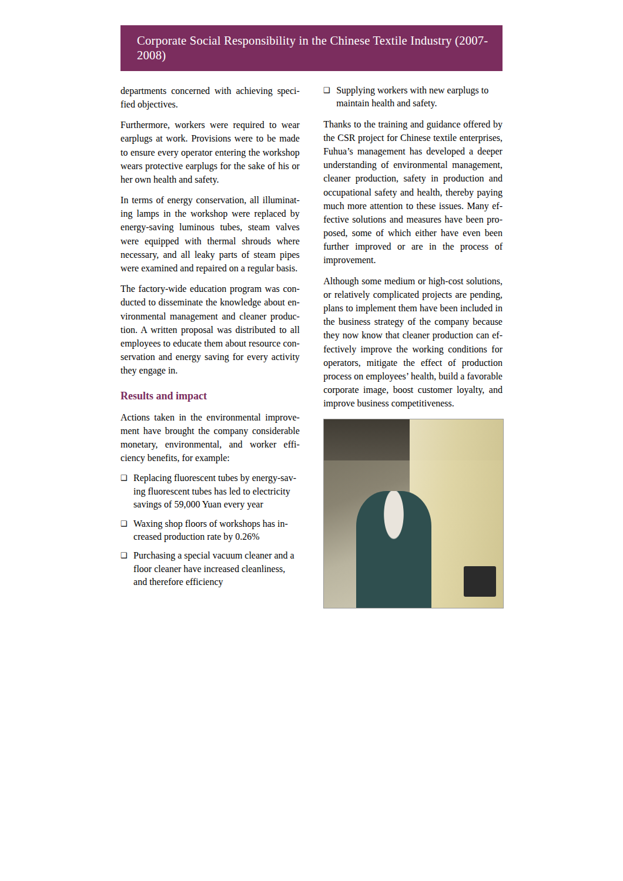Corporate Social Responsibility in the Chinese Textile Industry (2007-2008)
departments concerned with achieving specified objectives.
Furthermore, workers were required to wear earplugs at work. Provisions were to be made to ensure every operator entering the workshop wears protective earplugs for the sake of his or her own health and safety.
In terms of energy conservation, all illuminating lamps in the workshop were replaced by energy-saving luminous tubes, steam valves were equipped with thermal shrouds where necessary, and all leaky parts of steam pipes were examined and repaired on a regular basis.
The factory-wide education program was conducted to disseminate the knowledge about environmental management and cleaner production. A written proposal was distributed to all employees to educate them about resource conservation and energy saving for every activity they engage in.
Results and impact
Actions taken in the environmental improvement have brought the company considerable monetary, environmental, and worker efficiency benefits, for example:
Replacing fluorescent tubes by energy-saving fluorescent tubes has led to electricity savings of 59,000 Yuan every year
Waxing shop floors of workshops has increased production rate by 0.26%
Purchasing a special vacuum cleaner and a floor cleaner have increased cleanliness, and therefore efficiency
Supplying workers with new earplugs to maintain health and safety.
Thanks to the training and guidance offered by the CSR project for Chinese textile enterprises, Fuhua’s management has developed a deeper understanding of environmental management, cleaner production, safety in production and occupational safety and health, thereby paying much more attention to these issues. Many effective solutions and measures have been proposed, some of which either have even been further improved or are in the process of improvement.
Although some medium or high-cost solutions, or relatively complicated projects are pending, plans to implement them have been included in the business strategy of the company because they now know that cleaner production can effectively improve the working conditions for operators, mitigate the effect of production process on employees’ health, build a favorable corporate image, boost customer loyalty, and improve business competitiveness.